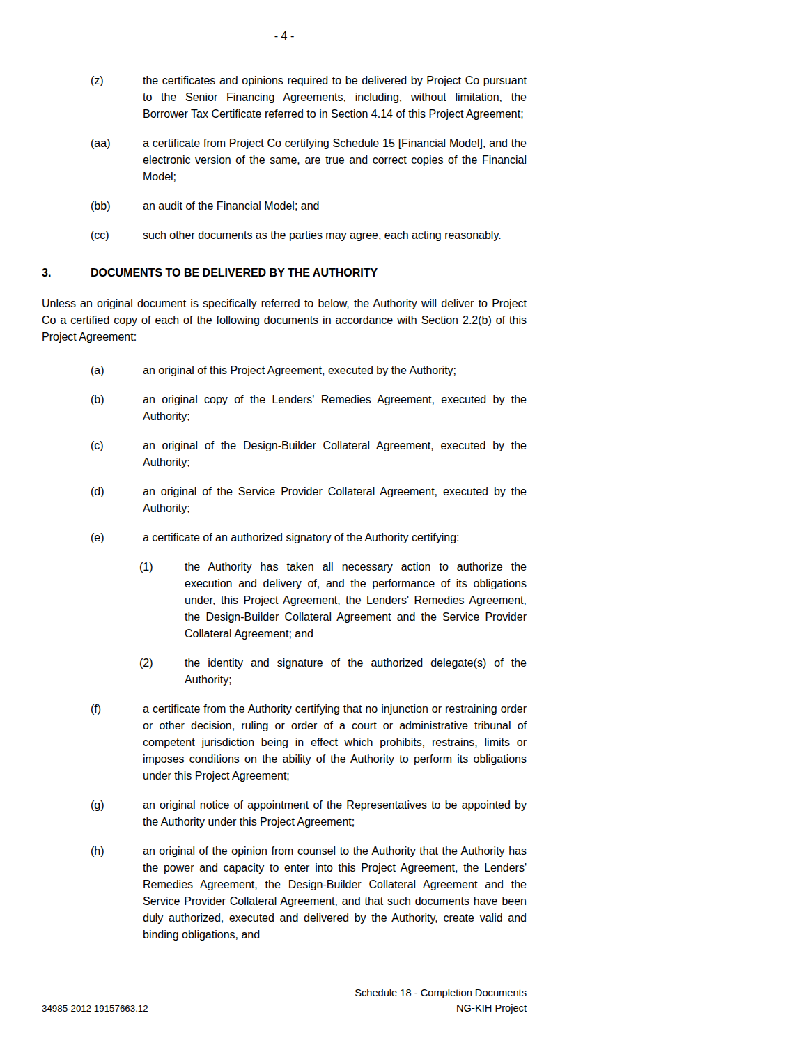- 4 -
(z)
the certificates and opinions required to be delivered by Project Co pursuant to the Senior Financing Agreements, including, without limitation, the Borrower Tax Certificate referred to in Section 4.14 of this Project Agreement;
(aa)
a certificate from Project Co certifying Schedule 15 [Financial Model], and the electronic version of the same, are true and correct copies of the Financial Model;
(bb)
an audit of the Financial Model; and
(cc)
such other documents as the parties may agree, each acting reasonably.
3. DOCUMENTS TO BE DELIVERED BY THE AUTHORITY
Unless an original document is specifically referred to below, the Authority will deliver to Project Co a certified copy of each of the following documents in accordance with Section 2.2(b) of this Project Agreement:
(a)
an original of this Project Agreement, executed by the Authority;
(b)
an original copy of the Lenders' Remedies Agreement, executed by the Authority;
(c)
an original of the Design-Builder Collateral Agreement, executed by the Authority;
(d)
an original of the Service Provider Collateral Agreement, executed by the Authority;
(e)
a certificate of an authorized signatory of the Authority certifying:
(1)
the Authority has taken all necessary action to authorize the execution and delivery of, and the performance of its obligations under, this Project Agreement, the Lenders' Remedies Agreement, the Design-Builder Collateral Agreement and the Service Provider Collateral Agreement; and
(2)
the identity and signature of the authorized delegate(s) of the Authority;
(f)
a certificate from the Authority certifying that no injunction or restraining order or other decision, ruling or order of a court or administrative tribunal of competent jurisdiction being in effect which prohibits, restrains, limits or imposes conditions on the ability of the Authority to perform its obligations under this Project Agreement;
(g)
an original notice of appointment of the Representatives to be appointed by the Authority under this Project Agreement;
(h)
an original of the opinion from counsel to the Authority that the Authority has the power and capacity to enter into this Project Agreement, the Lenders' Remedies Agreement, the Design-Builder Collateral Agreement and the Service Provider Collateral Agreement, and that such documents have been duly authorized, executed and delivered by the Authority, create valid and binding obligations, and
34985-2012 19157663.12
Schedule 18 - Completion Documents
NG-KIH Project